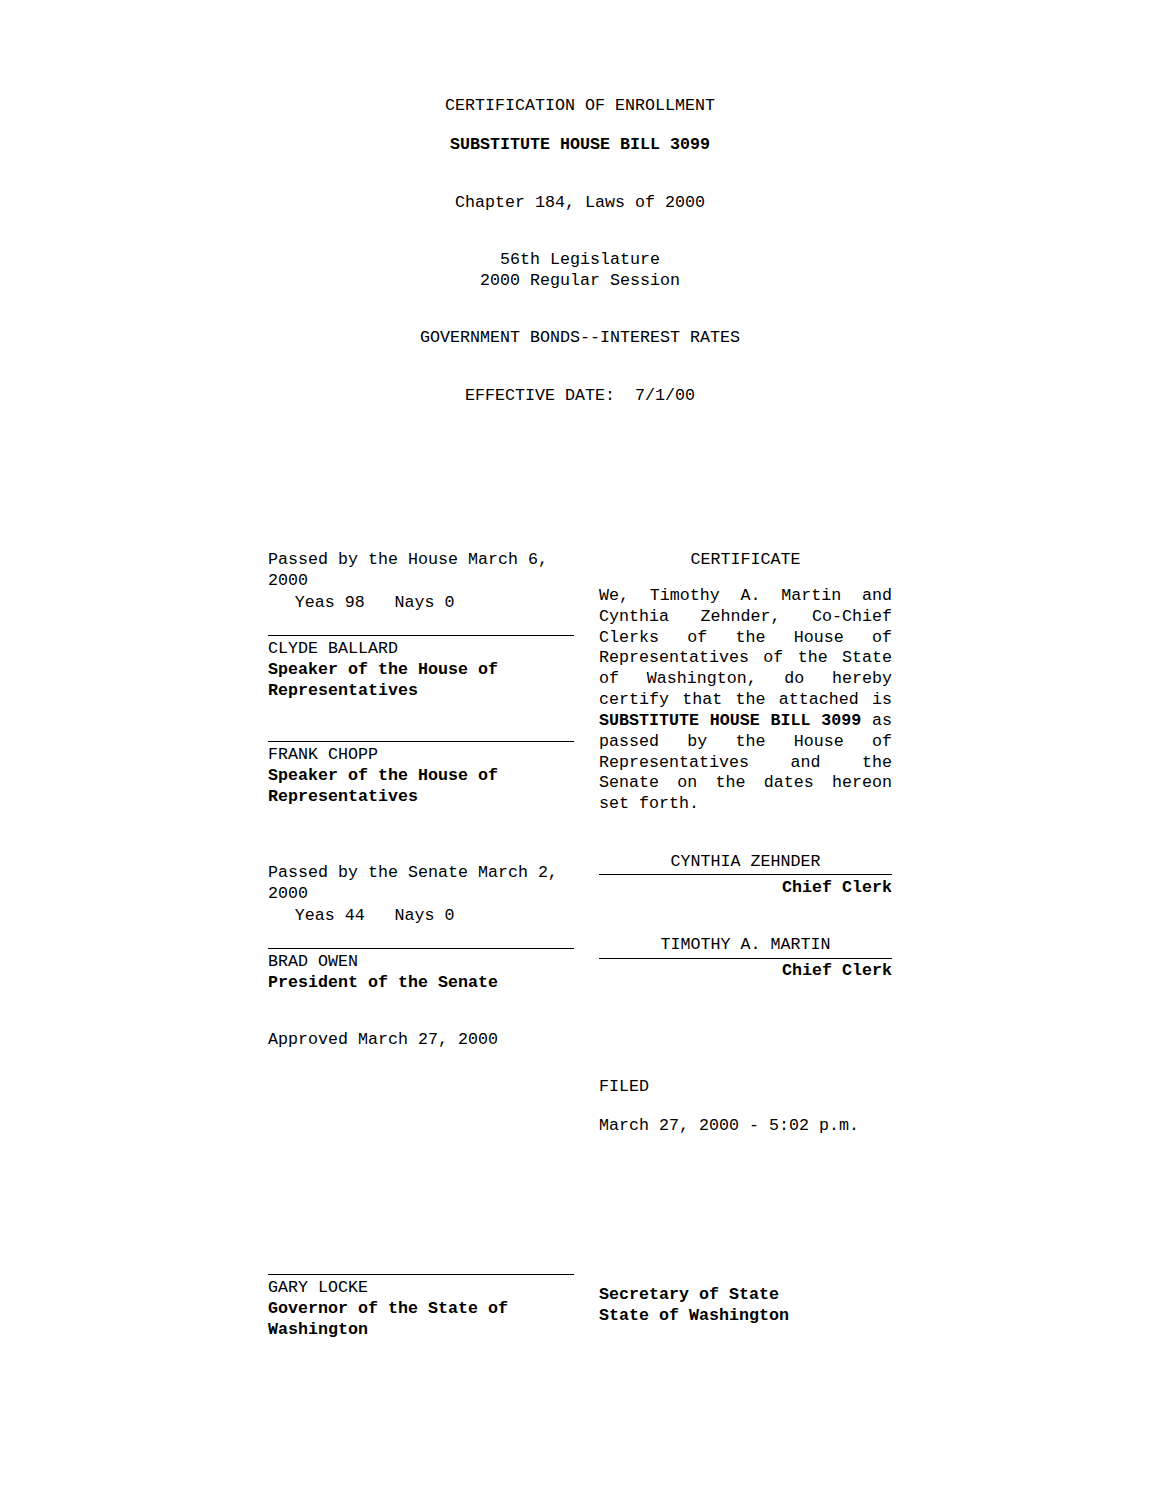CERTIFICATION OF ENROLLMENT
SUBSTITUTE HOUSE BILL 3099
Chapter 184, Laws of 2000
56th Legislature
2000 Regular Session
GOVERNMENT BONDS--INTEREST RATES
EFFECTIVE DATE: 7/1/00
| Passed by the House March 6, 2000 Yeas 98 Nays 0 CLYDE BALLARD Speaker of the House of Representatives FRANK CHOPP Speaker of the House of Representatives Passed by the Senate March 2, 2000 Yeas 44 Nays 0 BRAD OWEN President of the Senate Approved March 27, 2000 | | CERTIFICATE We, Timothy A. Martin and Cynthia Zehnder, Co-Chief Clerks of the House of Representatives of the State of Washington, do hereby certify that the attached is SUBSTITUTE HOUSE BILL 3099 as passed by the House of Representatives and the Senate on the dates hereon set forth. CYNTHIA ZEHNDER Chief Clerk TIMOTHY A. MARTIN Chief Clerk FILED March 27, 2000 - 5:02 p.m. |
| GARY LOCKE Governor of the State of Washington | | Secretary of State State of Washington |